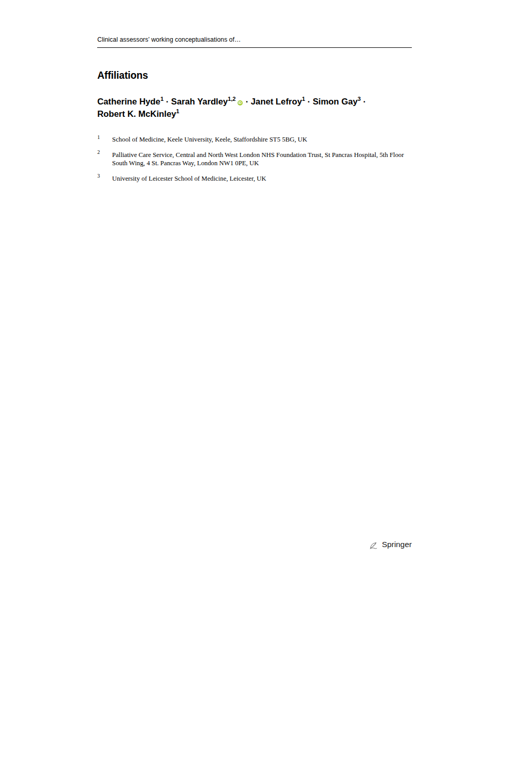Clinical assessors’ working conceptualisations of…
Affiliations
Catherine Hyde1 · Sarah Yardley1,2 · Janet Lefroy1 · Simon Gay3 ·
Robert K. McKinley1
1 School of Medicine, Keele University, Keele, Staffordshire ST5 5BG, UK
2 Palliative Care Service, Central and North West London NHS Foundation Trust, St Pancras Hospital, 5th Floor South Wing, 4 St. Pancras Way, London NW1 0PE, UK
3 University of Leicester School of Medicine, Leicester, UK
Springer